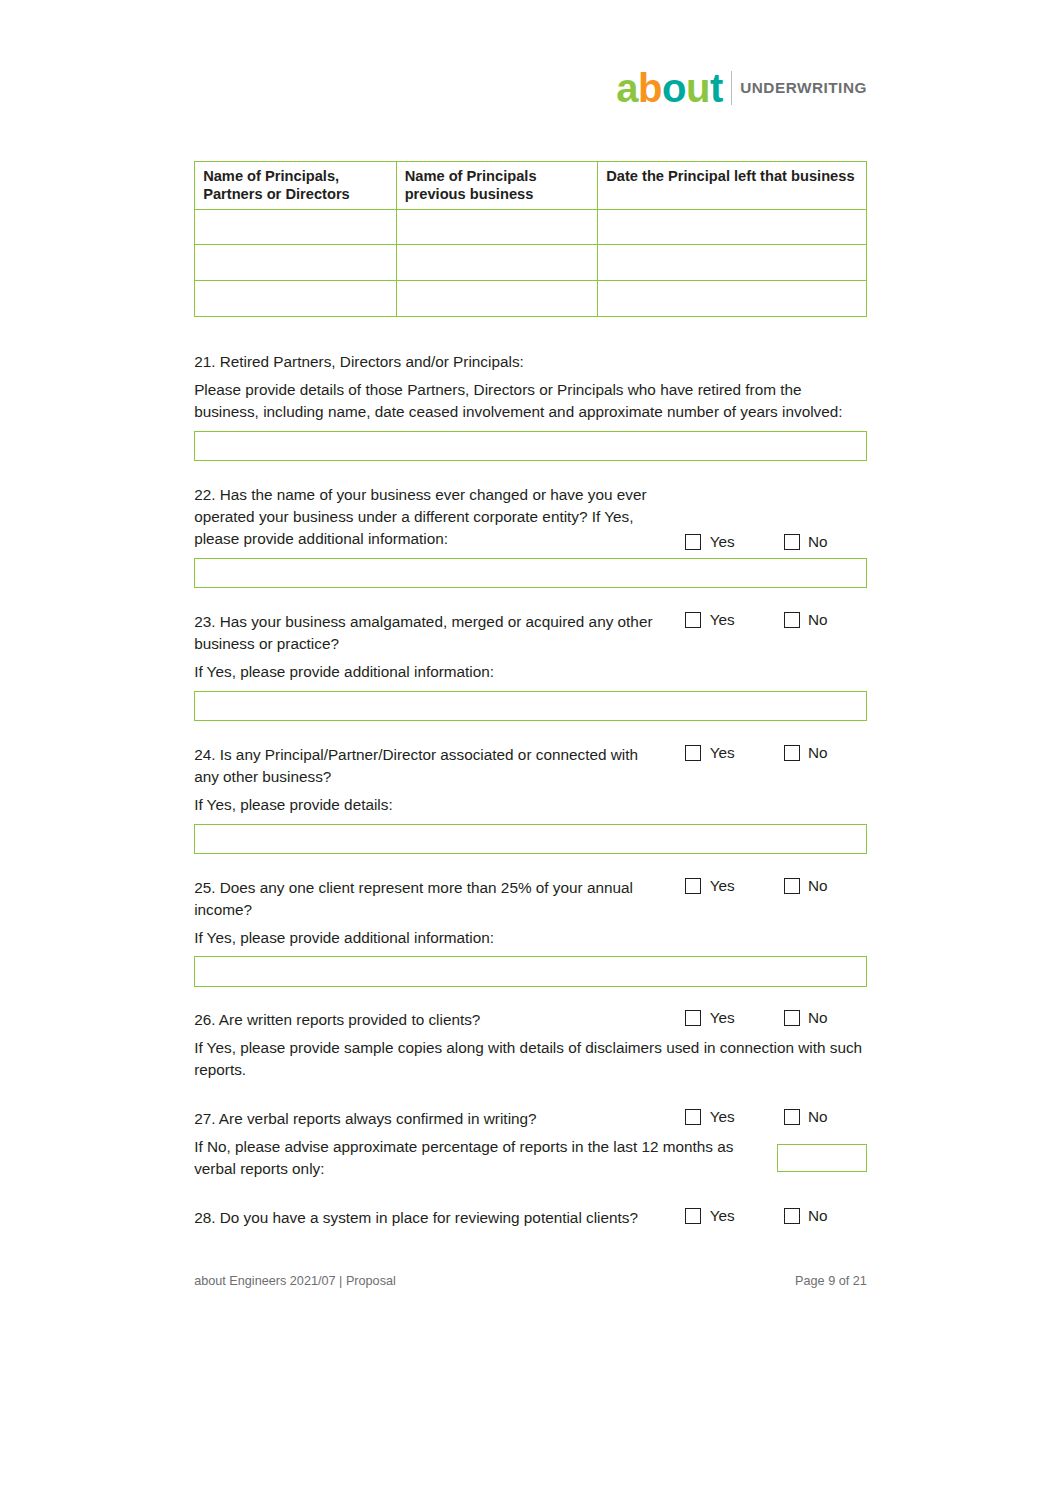about UNDERWRITING
| Name of Principals, Partners or Directors | Name of Principals previous business | Date the Principal left that business |
| --- | --- | --- |
21. Retired Partners, Directors and/or Principals:
Please provide details of those Partners, Directors or Principals who have retired from the business, including name, date ceased involvement and approximate number of years involved:
22. Has the name of your business ever changed or have you ever operated your business under a different corporate entity? If Yes, please provide additional information:
Yes No
23. Has your business amalgamated, merged or acquired any other business or practice?
Yes No
If Yes, please provide additional information:
24. Is any Principal/Partner/Director associated or connected with any other business?
Yes No
If Yes, please provide details:
25. Does any one client represent more than 25% of your annual income?
Yes No
If Yes, please provide additional information:
26. Are written reports provided to clients?
Yes No
If Yes, please provide sample copies along with details of disclaimers used in connection with such reports.
27. Are verbal reports always confirmed in writing?
Yes No
If No, please advise approximate percentage of reports in the last 12 months as verbal reports only:
28. Do you have a system in place for reviewing potential clients?
Yes No
about Engineers 2021/07 | Proposal Page 9 of 21